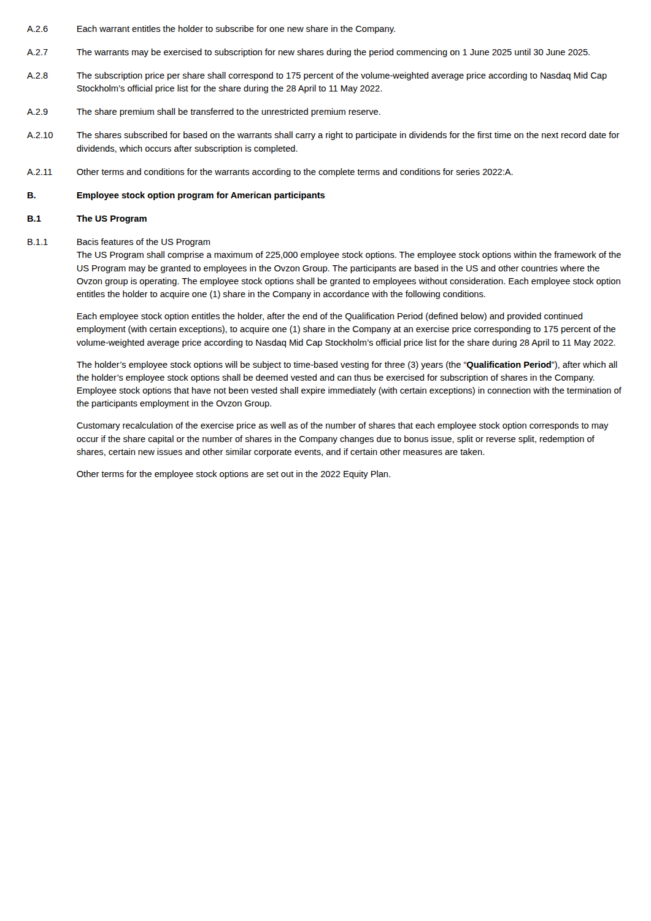| A.2.6 | Each warrant entitles the holder to subscribe for one new share in the Company. |
| A.2.7 | The warrants may be exercised to subscription for new shares during the period commencing on 1 June 2025 until 30 June 2025. |
| A.2.8 | The subscription price per share shall correspond to 175 percent of the volume-weighted average price according to Nasdaq Mid Cap Stockholm’s official price list for the share during the 28 April to 11 May 2022. |
| A.2.9 | The share premium shall be transferred to the unrestricted premium reserve. |
| A.2.10 | The shares subscribed for based on the warrants shall carry a right to participate in dividends for the first time on the next record date for dividends, which occurs after subscription is completed. |
| A.2.11 | Other terms and conditions for the warrants according to the complete terms and conditions for series 2022:A. |
| B. | Employee stock option program for American participants |
| B.1 | The US Program |
| B.1.1 | Bacis features of the US Program The US Program shall comprise a maximum of 225,000 employee stock options. The employee stock options within the framework of the US Program may be granted to employees in the Ovzon Group. The participants are based in the US and other countries where the Ovzon group is operating. The employee stock options shall be granted to employees without consideration. Each employee stock option entitles the holder to acquire one (1) share in the Company in accordance with the following conditions. Each employee stock option entitles the holder, after the end of the Qualification Period (defined below) and provided continued employment (with certain exceptions), to acquire one (1) share in the Company at an exercise price corresponding to 175 percent of the volume-weighted average price according to Nasdaq Mid Cap Stockholm’s official price list for the share during 28 April to 11 May 2022. The holder’s employee stock options will be subject to time-based vesting for three (3) years (the “ Qualification Period ”), after which all the holder’s employee stock options shall be deemed vested and can thus be exercised for subscription of shares in the Company. Employee stock options that have not been vested shall expire immediately (with certain exceptions) in connection with the termination of the participants employment in the Ovzon Group. Customary recalculation of the exercise price as well as of the number of shares that each employee stock option corresponds to may occur if the share capital or the number of shares in the Company changes due to bonus issue, split or reverse split, redemption of shares, certain new issues and other similar corporate events, and if certain other measures are taken. Other terms for the employee stock options are set out in the 2022 Equity Plan. |